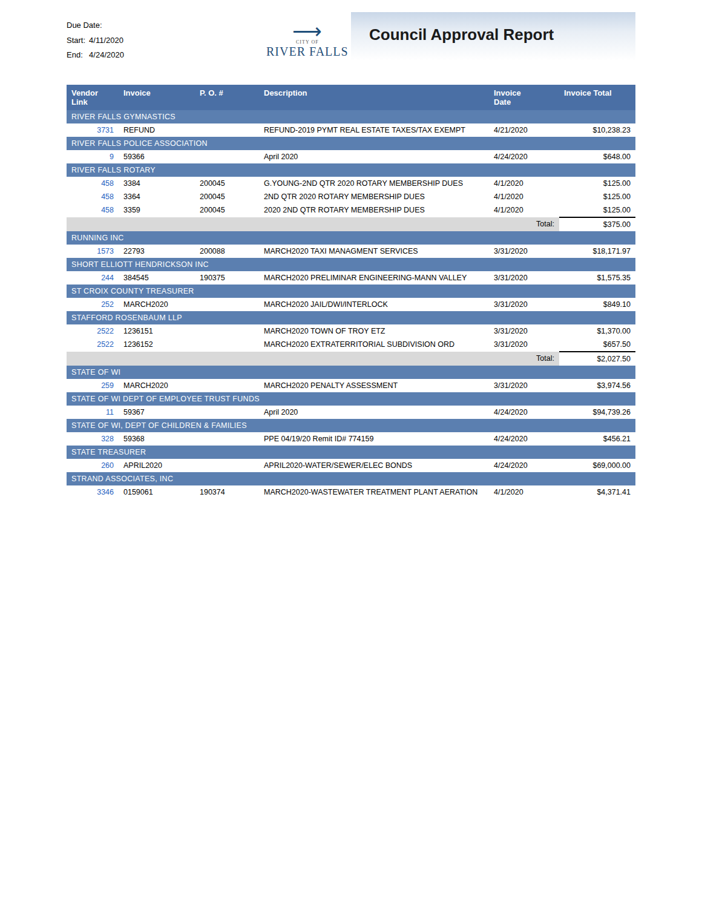Due Date:
| Start: | 4/11/2020 |
| End: | 4/24/2020 |
⟶
CITY OF
RIVER FALLS
Council Approval Report
| Vendor Link | Invoice | P. O. # | Description | Invoice Date | Invoice Total |
| --- | --- | --- | --- | --- | --- |
| RIVER FALLS GYMNASTICS |
| 3731 | REFUND | | REFUND-2019 PYMT REAL ESTATE TAXES/TAX EXEMPT | 4/21/2020 | $10,238.23 |
| RIVER FALLS POLICE ASSOCIATION |
| 9 | 59366 | | April 2020 | 4/24/2020 | $648.00 |
| RIVER FALLS ROTARY |
| 458 | 3384 | 200045 | G.YOUNG-2ND QTR 2020 ROTARY MEMBERSHIP DUES | 4/1/2020 | $125.00 |
| 458 | 3364 | 200045 | 2ND QTR 2020 ROTARY MEMBERSHIP DUES | 4/1/2020 | $125.00 |
| 458 | 3359 | 200045 | 2020 2ND QTR ROTARY MEMBERSHIP DUES | 4/1/2020 | $125.00 |
| | | | | Total: | $375.00 |
| RUNNING INC |
| 1573 | 22793 | 200088 | MARCH2020 TAXI MANAGMENT SERVICES | 3/31/2020 | $18,171.97 |
| SHORT ELLIOTT HENDRICKSON INC |
| 244 | 384545 | 190375 | MARCH2020 PRELIMINAR ENGINEERING-MANN VALLEY | 3/31/2020 | $1,575.35 |
| ST CROIX COUNTY TREASURER |
| 252 | MARCH2020 | | MARCH2020 JAIL/DWI/INTERLOCK | 3/31/2020 | $849.10 |
| STAFFORD ROSENBAUM LLP |
| 2522 | 1236151 | | MARCH2020 TOWN OF TROY ETZ | 3/31/2020 | $1,370.00 |
| 2522 | 1236152 | | MARCH2020 EXTRATERRITORIAL SUBDIVISION ORD | 3/31/2020 | $657.50 |
| | | | | Total: | $2,027.50 |
| STATE OF WI |
| 259 | MARCH2020 | | MARCH2020 PENALTY ASSESSMENT | 3/31/2020 | $3,974.56 |
| STATE OF WI DEPT OF EMPLOYEE TRUST FUNDS |
| 11 | 59367 | | April 2020 | 4/24/2020 | $94,739.26 |
| STATE OF WI, DEPT OF CHILDREN & FAMILIES |
| 328 | 59368 | | PPE 04/19/20 Remit ID# 774159 | 4/24/2020 | $456.21 |
| STATE TREASURER |
| 260 | APRIL2020 | | APRIL2020-WATER/SEWER/ELEC BONDS | 4/24/2020 | $69,000.00 |
| STRAND ASSOCIATES, INC |
| 3346 | 0159061 | 190374 | MARCH2020-WASTEWATER TREATMENT PLANT AERATION | 4/1/2020 | $4,371.41 |